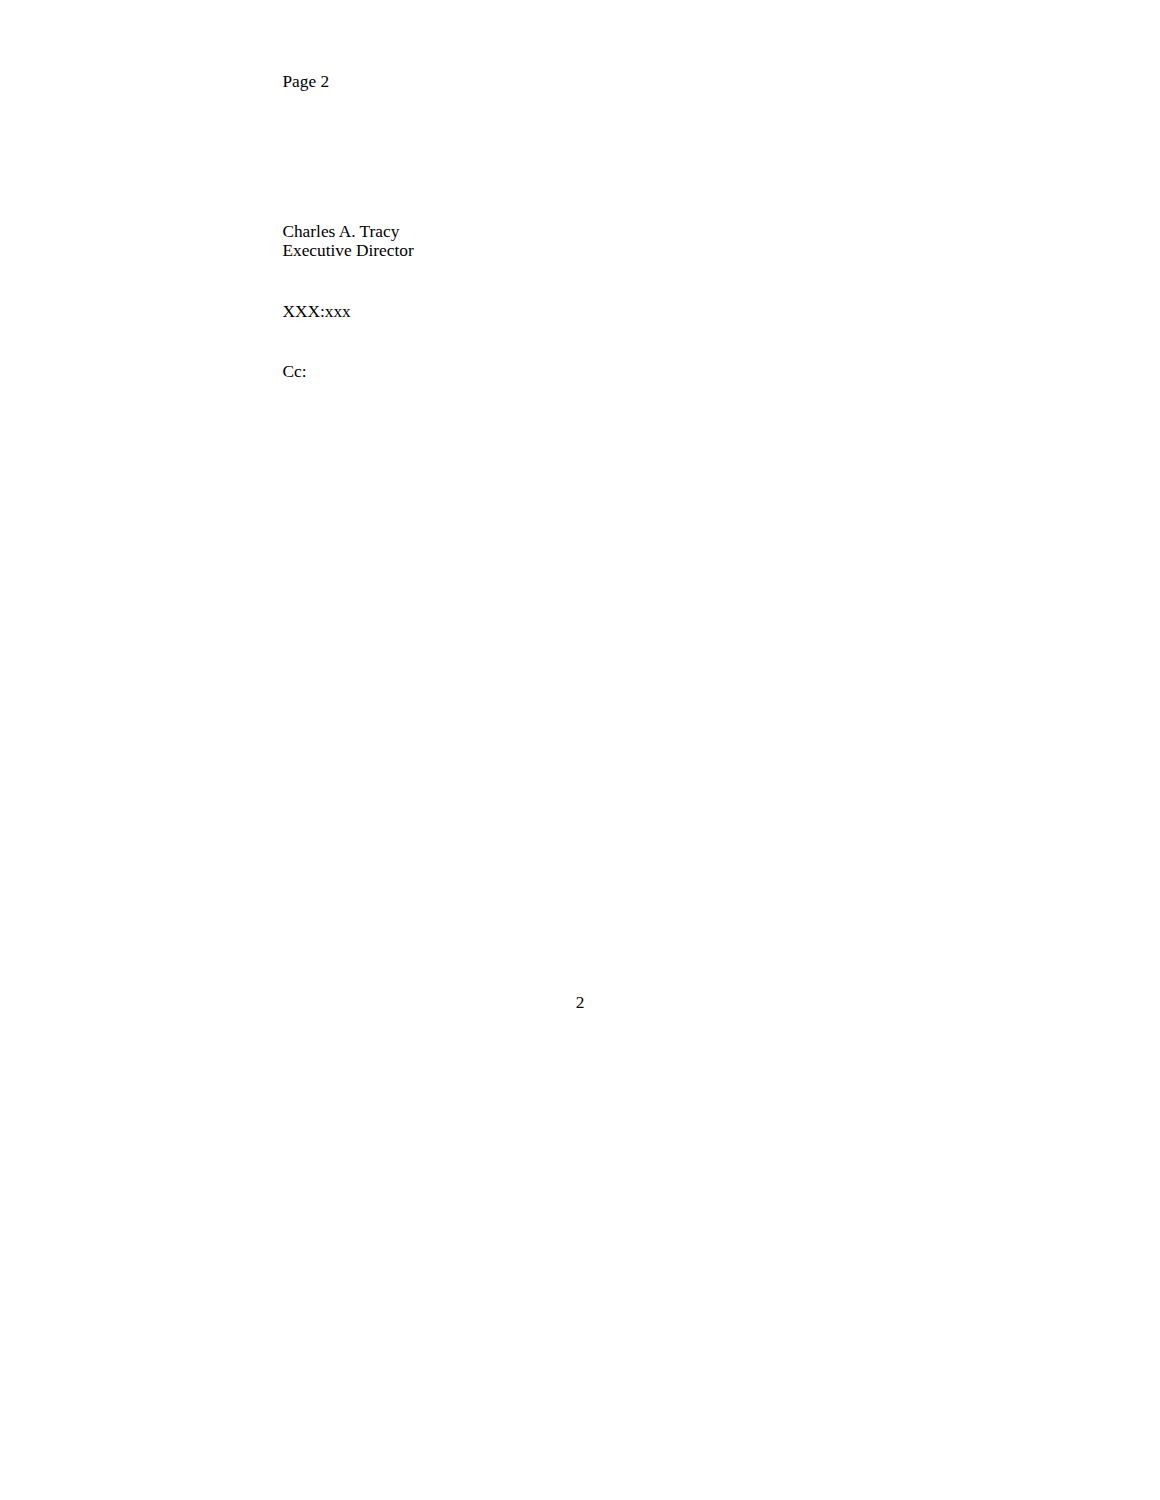Page 2
Charles A. Tracy
Executive Director
XXX:xxx
Cc:
2